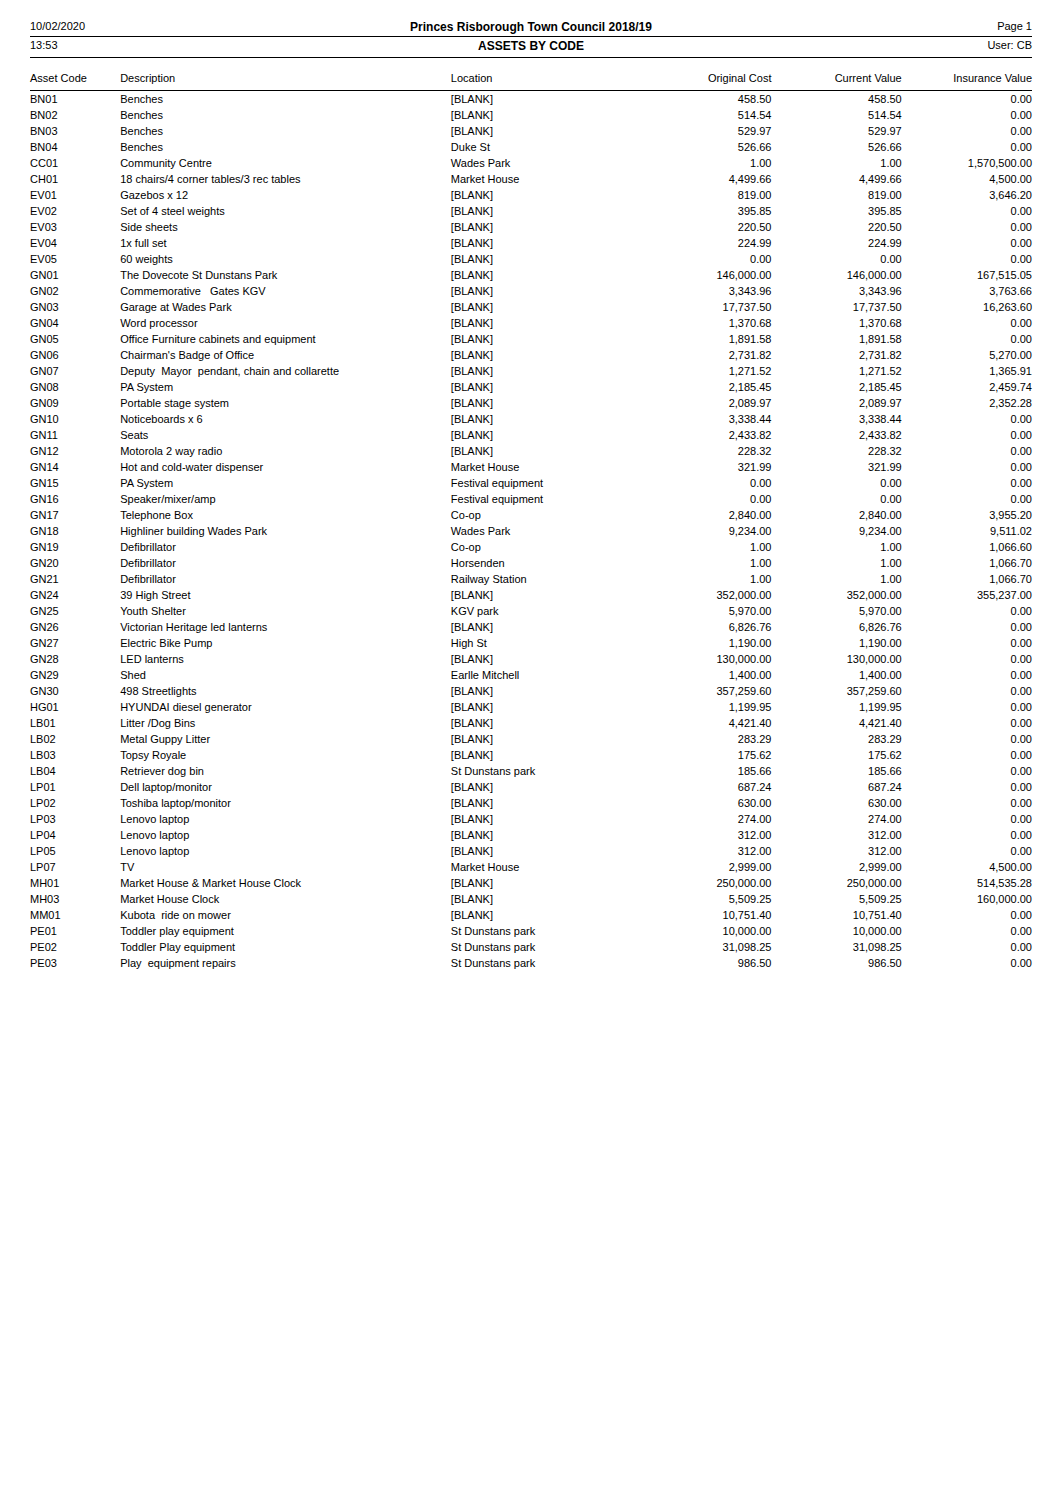10/02/2020
Princes Risborough Town Council 2018/19
Page 1
13:53
ASSETS BY CODE
User: CB
| Asset Code | Description | Location | Original Cost | Current Value | Insurance Value |
| --- | --- | --- | --- | --- | --- |
| BN01 | Benches | [BLANK] | 458.50 | 458.50 | 0.00 |
| BN02 | Benches | [BLANK] | 514.54 | 514.54 | 0.00 |
| BN03 | Benches | [BLANK] | 529.97 | 529.97 | 0.00 |
| BN04 | Benches | Duke St | 526.66 | 526.66 | 0.00 |
| CC01 | Community Centre | Wades Park | 1.00 | 1.00 | 1,570,500.00 |
| CH01 | 18 chairs/4 corner tables/3 rec tables | Market House | 4,499.66 | 4,499.66 | 4,500.00 |
| EV01 | Gazebos x 12 | [BLANK] | 819.00 | 819.00 | 3,646.20 |
| EV02 | Set of 4 steel weights | [BLANK] | 395.85 | 395.85 | 0.00 |
| EV03 | Side sheets | [BLANK] | 220.50 | 220.50 | 0.00 |
| EV04 | 1x full set | [BLANK] | 224.99 | 224.99 | 0.00 |
| EV05 | 60 weights | [BLANK] | 0.00 | 0.00 | 0.00 |
| GN01 | The Dovecote St Dunstans Park | [BLANK] | 146,000.00 | 146,000.00 | 167,515.05 |
| GN02 | Commemorative Gates KGV | [BLANK] | 3,343.96 | 3,343.96 | 3,763.66 |
| GN03 | Garage at Wades Park | [BLANK] | 17,737.50 | 17,737.50 | 16,263.60 |
| GN04 | Word processor | [BLANK] | 1,370.68 | 1,370.68 | 0.00 |
| GN05 | Office Furniture cabinets and equipment | [BLANK] | 1,891.58 | 1,891.58 | 0.00 |
| GN06 | Chairman's Badge of Office | [BLANK] | 2,731.82 | 2,731.82 | 5,270.00 |
| GN07 | Deputy Mayor pendant, chain and collarette | [BLANK] | 1,271.52 | 1,271.52 | 1,365.91 |
| GN08 | PA System | [BLANK] | 2,185.45 | 2,185.45 | 2,459.74 |
| GN09 | Portable stage system | [BLANK] | 2,089.97 | 2,089.97 | 2,352.28 |
| GN10 | Noticeboards x 6 | [BLANK] | 3,338.44 | 3,338.44 | 0.00 |
| GN11 | Seats | [BLANK] | 2,433.82 | 2,433.82 | 0.00 |
| GN12 | Motorola 2 way radio | [BLANK] | 228.32 | 228.32 | 0.00 |
| GN14 | Hot and cold-water dispenser | Market House | 321.99 | 321.99 | 0.00 |
| GN15 | PA System | Festival equipment | 0.00 | 0.00 | 0.00 |
| GN16 | Speaker/mixer/amp | Festival equipment | 0.00 | 0.00 | 0.00 |
| GN17 | Telephone Box | Co-op | 2,840.00 | 2,840.00 | 3,955.20 |
| GN18 | Highliner building Wades Park | Wades Park | 9,234.00 | 9,234.00 | 9,511.02 |
| GN19 | Defibrillator | Co-op | 1.00 | 1.00 | 1,066.60 |
| GN20 | Defibrillator | Horsenden | 1.00 | 1.00 | 1,066.70 |
| GN21 | Defibrillator | Railway Station | 1.00 | 1.00 | 1,066.70 |
| GN24 | 39 High Street | [BLANK] | 352,000.00 | 352,000.00 | 355,237.00 |
| GN25 | Youth Shelter | KGV park | 5,970.00 | 5,970.00 | 0.00 |
| GN26 | Victorian Heritage led lanterns | [BLANK] | 6,826.76 | 6,826.76 | 0.00 |
| GN27 | Electric Bike Pump | High St | 1,190.00 | 1,190.00 | 0.00 |
| GN28 | LED lanterns | [BLANK] | 130,000.00 | 130,000.00 | 0.00 |
| GN29 | Shed | Earlle Mitchell | 1,400.00 | 1,400.00 | 0.00 |
| GN30 | 498 Streetlights | [BLANK] | 357,259.60 | 357,259.60 | 0.00 |
| HG01 | HYUNDAI diesel generator | [BLANK] | 1,199.95 | 1,199.95 | 0.00 |
| LB01 | Litter /Dog Bins | [BLANK] | 4,421.40 | 4,421.40 | 0.00 |
| LB02 | Metal Guppy Litter | [BLANK] | 283.29 | 283.29 | 0.00 |
| LB03 | Topsy Royale | [BLANK] | 175.62 | 175.62 | 0.00 |
| LB04 | Retriever dog bin | St Dunstans park | 185.66 | 185.66 | 0.00 |
| LP01 | Dell laptop/monitor | [BLANK] | 687.24 | 687.24 | 0.00 |
| LP02 | Toshiba laptop/monitor | [BLANK] | 630.00 | 630.00 | 0.00 |
| LP03 | Lenovo laptop | [BLANK] | 274.00 | 274.00 | 0.00 |
| LP04 | Lenovo laptop | [BLANK] | 312.00 | 312.00 | 0.00 |
| LP05 | Lenovo laptop | [BLANK] | 312.00 | 312.00 | 0.00 |
| LP07 | TV | Market House | 2,999.00 | 2,999.00 | 4,500.00 |
| MH01 | Market House & Market House Clock | [BLANK] | 250,000.00 | 250,000.00 | 514,535.28 |
| MH03 | Market House Clock | [BLANK] | 5,509.25 | 5,509.25 | 160,000.00 |
| MM01 | Kubota ride on mower | [BLANK] | 10,751.40 | 10,751.40 | 0.00 |
| PE01 | Toddler play equipment | St Dunstans park | 10,000.00 | 10,000.00 | 0.00 |
| PE02 | Toddler Play equipment | St Dunstans park | 31,098.25 | 31,098.25 | 0.00 |
| PE03 | Play equipment repairs | St Dunstans park | 986.50 | 986.50 | 0.00 |